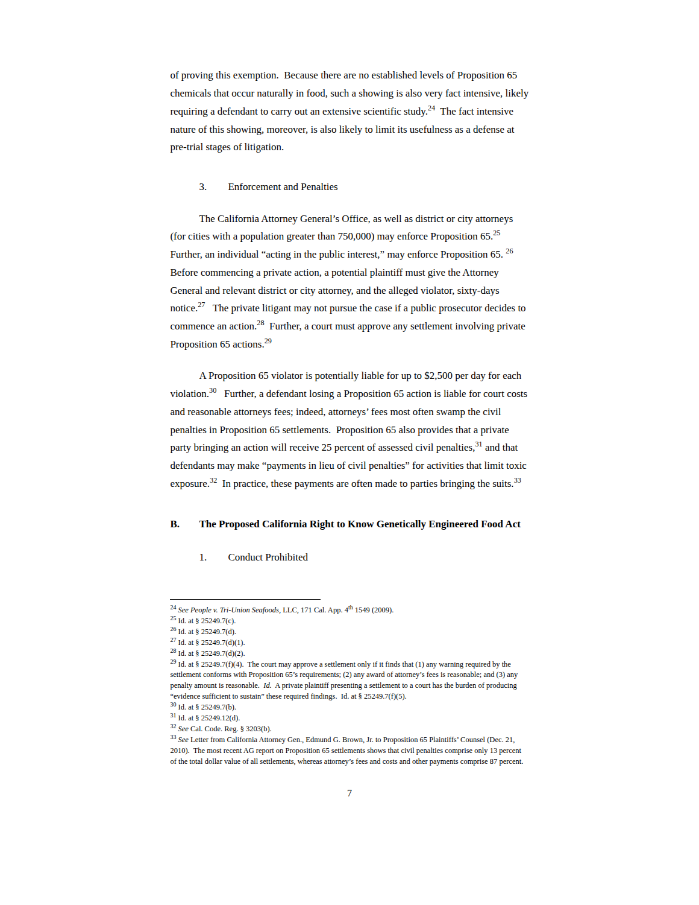of proving this exemption. Because there are no established levels of Proposition 65 chemicals that occur naturally in food, such a showing is also very fact intensive, likely requiring a defendant to carry out an extensive scientific study.24 The fact intensive nature of this showing, moreover, is also likely to limit its usefulness as a defense at pre-trial stages of litigation.
3. Enforcement and Penalties
The California Attorney General’s Office, as well as district or city attorneys (for cities with a population greater than 750,000) may enforce Proposition 65.25 Further, an individual “acting in the public interest,” may enforce Proposition 65. 26 Before commencing a private action, a potential plaintiff must give the Attorney General and relevant district or city attorney, and the alleged violator, sixty-days notice.27 The private litigant may not pursue the case if a public prosecutor decides to commence an action.28 Further, a court must approve any settlement involving private Proposition 65 actions.29
A Proposition 65 violator is potentially liable for up to $2,500 per day for each violation.30 Further, a defendant losing a Proposition 65 action is liable for court costs and reasonable attorneys fees; indeed, attorneys’ fees most often swamp the civil penalties in Proposition 65 settlements. Proposition 65 also provides that a private party bringing an action will receive 25 percent of assessed civil penalties,31 and that defendants may make “payments in lieu of civil penalties” for activities that limit toxic exposure.32 In practice, these payments are often made to parties bringing the suits.33
B. The Proposed California Right to Know Genetically Engineered Food Act
1. Conduct Prohibited
24 See People v. Tri-Union Seafoods, LLC, 171 Cal. App. 4th 1549 (2009).
25 Id. at § 25249.7(c).
26 Id. at § 25249.7(d).
27 Id. at § 25249.7(d)(1).
28 Id. at § 25249.7(d)(2).
29 Id. at § 25249.7(f)(4). The court may approve a settlement only if it finds that (1) any warning required by the settlement conforms with Proposition 65’s requirements; (2) any award of attorney’s fees is reasonable; and (3) any penalty amount is reasonable. Id. A private plaintiff presenting a settlement to a court has the burden of producing “evidence sufficient to sustain” these required findings. Id. at § 25249.7(f)(5).
30 Id. at § 25249.7(b).
31 Id. at § 25249.12(d).
32 See Cal. Code. Reg. § 3203(b).
33 See Letter from California Attorney Gen., Edmund G. Brown, Jr. to Proposition 65 Plaintiffs’ Counsel (Dec. 21, 2010). The most recent AG report on Proposition 65 settlements shows that civil penalties comprise only 13 percent of the total dollar value of all settlements, whereas attorney’s fees and costs and other payments comprise 87 percent.
7